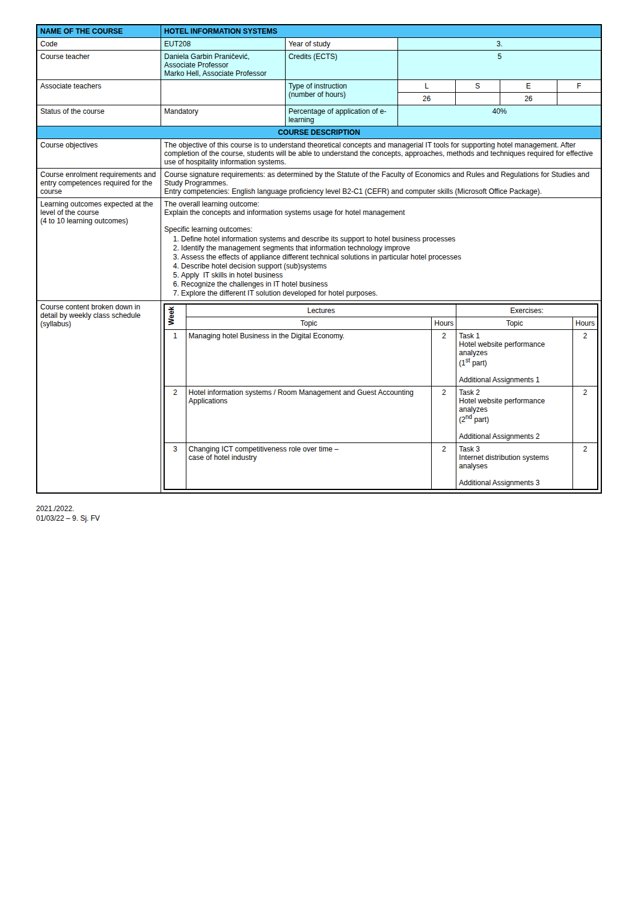| NAME OF THE COURSE | HOTEL INFORMATION SYSTEMS |
| Code | EUT208 | Year of study | 3. |
| Course teacher | Daniela Garbin Praničević, Associate Professor Marko Hell, Associate Professor | Credits (ECTS) | 5 |
| Associate teachers | | Type of instruction (number of hours) | L | S | E | F |
| 26 | | 26 | |
| Status of the course | Mandatory | Percentage of application of e-learning | 40% |
| COURSE DESCRIPTION |
| Course objectives | The objective of this course is to understand theoretical concepts and managerial IT tools for supporting hotel management. After completion of the course, students will be able to understand the concepts, approaches, methods and techniques required for effective use of hospitality information systems. |
| Course enrolment requirements and entry competences required for the course | Course signature requirements: as determined by the Statute of the Faculty of Economics and Rules and Regulations for Studies and Study Programmes. Entry competencies: English language proficiency level B2-C1 (CEFR) and computer skills (Microsoft Office Package). |
| Learning outcomes expected at the level of the course (4 to 10 learning outcomes) | The overall learning outcome: Explain the concepts and information systems usage for hotel management Specific learning outcomes: Define hotel information systems and describe its support to hotel business processes Identify the management segments that information technology improve Assess the effects of appliance different technical solutions in particular hotel processes Describe hotel decision support (sub)systems Apply IT skills in hotel business Recognize the challenges in IT hotel business Explore the different IT solution developed for hotel purposes. |
| Course content broken down in detail by weekly class schedule (syllabus) | / Week / Lectures / Exercises: / / Topic / Hours / Topic / Hours / / 1 / Managing hotel Business in the Digital Economy. / 2 / Task 1 Hotel website performance analyzes (1 st part) Additional Assignments 1 / 2 / / 2 / Hotel information systems / Room Management and Guest Accounting Applications / 2 / Task 2 Hotel website performance analyzes (2 nd part) Additional Assignments 2 / 2 / / 3 / Changing ICT competitiveness role over time – case of hotel industry / 2 / Task 3 Internet distribution systems analyses Additional Assignments 3 / 2 / |
2021./2022.
01/03/22 – 9. Sj. FV